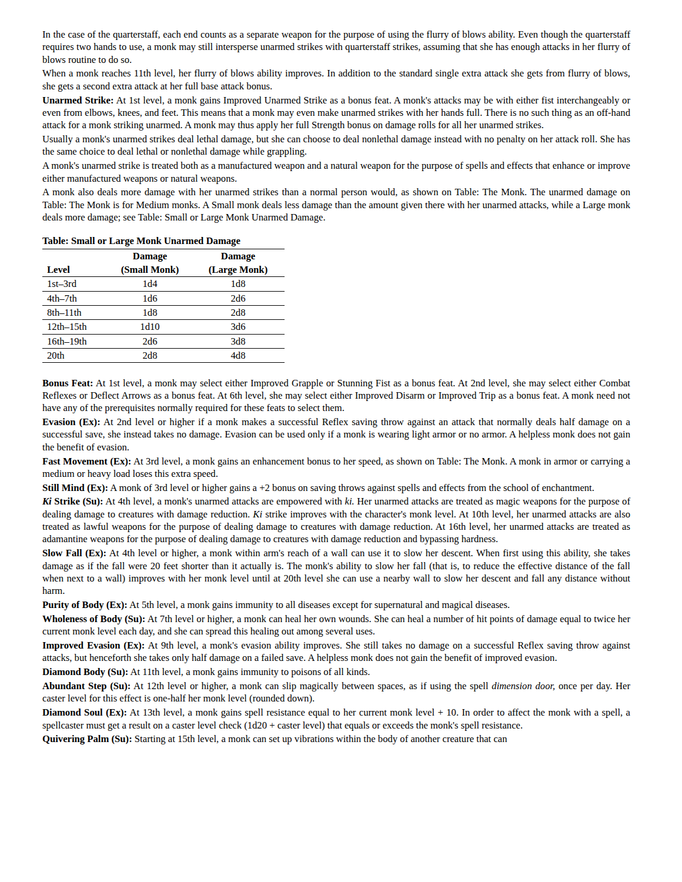In the case of the quarterstaff, each end counts as a separate weapon for the purpose of using the flurry of blows ability. Even though the quarterstaff requires two hands to use, a monk may still intersperse unarmed strikes with quarterstaff strikes, assuming that she has enough attacks in her flurry of blows routine to do so.
When a monk reaches 11th level, her flurry of blows ability improves. In addition to the standard single extra attack she gets from flurry of blows, she gets a second extra attack at her full base attack bonus.
Unarmed Strike: At 1st level, a monk gains Improved Unarmed Strike as a bonus feat. A monk's attacks may be with either fist interchangeably or even from elbows, knees, and feet. This means that a monk may even make unarmed strikes with her hands full. There is no such thing as an off-hand attack for a monk striking unarmed. A monk may thus apply her full Strength bonus on damage rolls for all her unarmed strikes.
Usually a monk's unarmed strikes deal lethal damage, but she can choose to deal nonlethal damage instead with no penalty on her attack roll. She has the same choice to deal lethal or nonlethal damage while grappling.
A monk's unarmed strike is treated both as a manufactured weapon and a natural weapon for the purpose of spells and effects that enhance or improve either manufactured weapons or natural weapons.
A monk also deals more damage with her unarmed strikes than a normal person would, as shown on Table: The Monk. The unarmed damage on Table: The Monk is for Medium monks. A Small monk deals less damage than the amount given there with her unarmed attacks, while a Large monk deals more damage; see Table: Small or Large Monk Unarmed Damage.
Table: Small or Large Monk Unarmed Damage
| | Damage | Damage |
| --- | --- | --- |
| Level | (Small Monk) | (Large Monk) |
| 1st–3rd | 1d4 | 1d8 |
| 4th–7th | 1d6 | 2d6 |
| 8th–11th | 1d8 | 2d8 |
| 12th–15th | 1d10 | 3d6 |
| 16th–19th | 2d6 | 3d8 |
| 20th | 2d8 | 4d8 |
Bonus Feat: At 1st level, a monk may select either Improved Grapple or Stunning Fist as a bonus feat. At 2nd level, she may select either Combat Reflexes or Deflect Arrows as a bonus feat. At 6th level, she may select either Improved Disarm or Improved Trip as a bonus feat. A monk need not have any of the prerequisites normally required for these feats to select them.
Evasion (Ex): At 2nd level or higher if a monk makes a successful Reflex saving throw against an attack that normally deals half damage on a successful save, she instead takes no damage. Evasion can be used only if a monk is wearing light armor or no armor. A helpless monk does not gain the benefit of evasion.
Fast Movement (Ex): At 3rd level, a monk gains an enhancement bonus to her speed, as shown on Table: The Monk. A monk in armor or carrying a medium or heavy load loses this extra speed.
Still Mind (Ex): A monk of 3rd level or higher gains a +2 bonus on saving throws against spells and effects from the school of enchantment.
Ki Strike (Su): At 4th level, a monk's unarmed attacks are empowered with ki. Her unarmed attacks are treated as magic weapons for the purpose of dealing damage to creatures with damage reduction. Ki strike improves with the character's monk level. At 10th level, her unarmed attacks are also treated as lawful weapons for the purpose of dealing damage to creatures with damage reduction. At 16th level, her unarmed attacks are treated as adamantine weapons for the purpose of dealing damage to creatures with damage reduction and bypassing hardness.
Slow Fall (Ex): At 4th level or higher, a monk within arm's reach of a wall can use it to slow her descent. When first using this ability, she takes damage as if the fall were 20 feet shorter than it actually is. The monk's ability to slow her fall (that is, to reduce the effective distance of the fall when next to a wall) improves with her monk level until at 20th level she can use a nearby wall to slow her descent and fall any distance without harm.
Purity of Body (Ex): At 5th level, a monk gains immunity to all diseases except for supernatural and magical diseases.
Wholeness of Body (Su): At 7th level or higher, a monk can heal her own wounds. She can heal a number of hit points of damage equal to twice her current monk level each day, and she can spread this healing out among several uses.
Improved Evasion (Ex): At 9th level, a monk's evasion ability improves. She still takes no damage on a successful Reflex saving throw against attacks, but henceforth she takes only half damage on a failed save. A helpless monk does not gain the benefit of improved evasion.
Diamond Body (Su): At 11th level, a monk gains immunity to poisons of all kinds.
Abundant Step (Su): At 12th level or higher, a monk can slip magically between spaces, as if using the spell dimension door, once per day. Her caster level for this effect is one-half her monk level (rounded down).
Diamond Soul (Ex): At 13th level, a monk gains spell resistance equal to her current monk level + 10. In order to affect the monk with a spell, a spellcaster must get a result on a caster level check (1d20 + caster level) that equals or exceeds the monk's spell resistance.
Quivering Palm (Su): Starting at 15th level, a monk can set up vibrations within the body of another creature that can